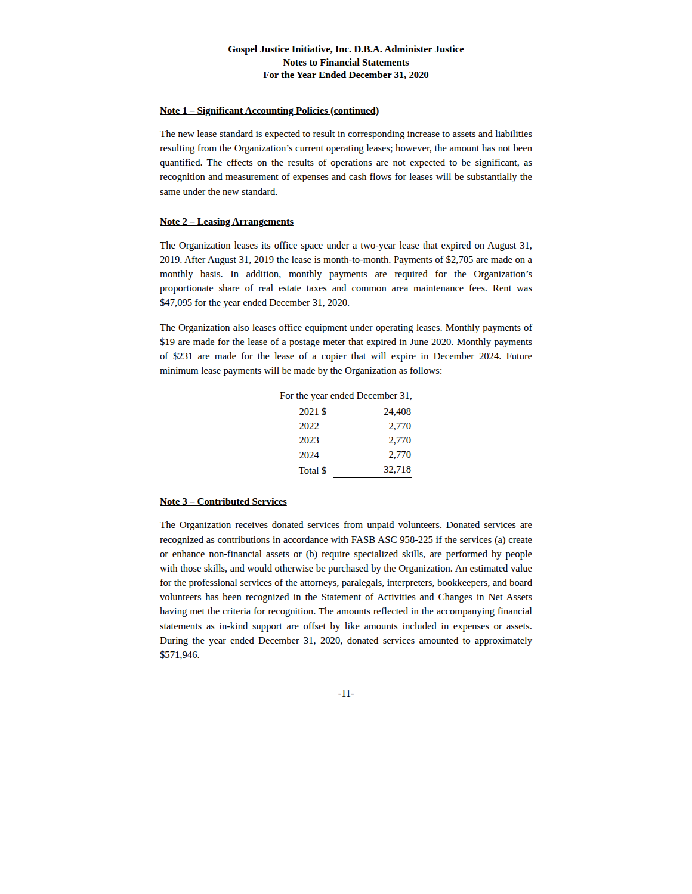Gospel Justice Initiative, Inc. D.B.A. Administer Justice
Notes to Financial Statements
For the Year Ended December 31, 2020
Note 1 – Significant Accounting Policies (continued)
The new lease standard is expected to result in corresponding increase to assets and liabilities resulting from the Organization’s current operating leases; however, the amount has not been quantified. The effects on the results of operations are not expected to be significant, as recognition and measurement of expenses and cash flows for leases will be substantially the same under the new standard.
Note 2 – Leasing Arrangements
The Organization leases its office space under a two-year lease that expired on August 31, 2019. After August 31, 2019 the lease is month-to-month. Payments of $2,705 are made on a monthly basis. In addition, monthly payments are required for the Organization’s proportionate share of real estate taxes and common area maintenance fees. Rent was $47,095 for the year ended December 31, 2020.
The Organization also leases office equipment under operating leases. Monthly payments of $19 are made for the lease of a postage meter that expired in June 2020. Monthly payments of $231 are made for the lease of a copier that will expire in December 2024. Future minimum lease payments will be made by the Organization as follows:
For the year ended December 31,
| 2021 | $ | 24,408 |
| 2022 | | 2,770 |
| 2023 | | 2,770 |
| 2024 | | 2,770 |
| Total | $ | 32,718 |
Note 3 – Contributed Services
The Organization receives donated services from unpaid volunteers. Donated services are recognized as contributions in accordance with FASB ASC 958-225 if the services (a) create or enhance non-financial assets or (b) require specialized skills, are performed by people with those skills, and would otherwise be purchased by the Organization. An estimated value for the professional services of the attorneys, paralegals, interpreters, bookkeepers, and board volunteers has been recognized in the Statement of Activities and Changes in Net Assets having met the criteria for recognition. The amounts reflected in the accompanying financial statements as in-kind support are offset by like amounts included in expenses or assets. During the year ended December 31, 2020, donated services amounted to approximately $571,946.
-11-